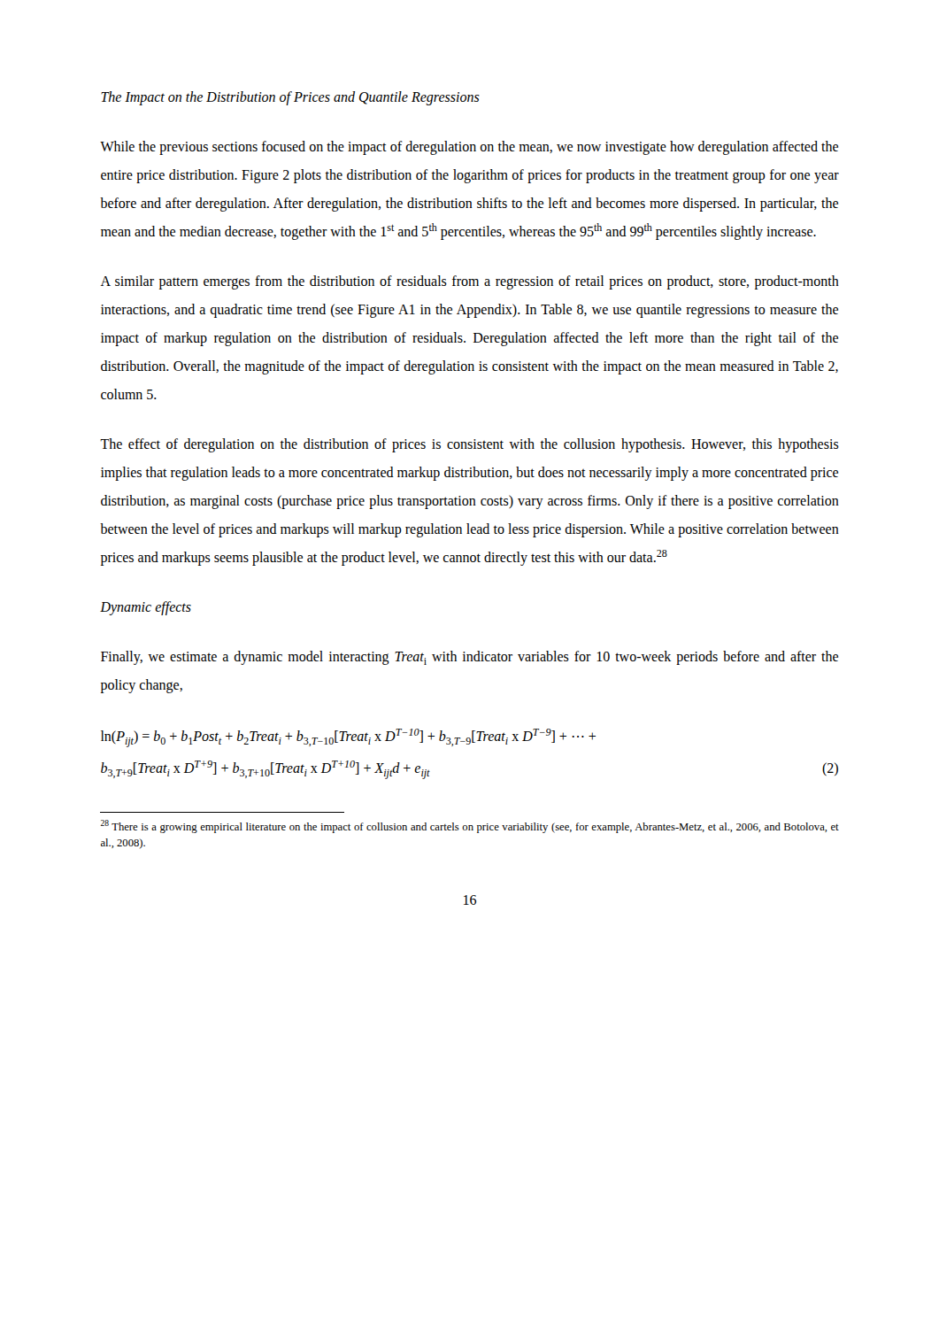The Impact on the Distribution of Prices and Quantile Regressions
While the previous sections focused on the impact of deregulation on the mean, we now investigate how deregulation affected the entire price distribution. Figure 2 plots the distribution of the logarithm of prices for products in the treatment group for one year before and after deregulation. After deregulation, the distribution shifts to the left and becomes more dispersed. In particular, the mean and the median decrease, together with the 1st and 5th percentiles, whereas the 95th and 99th percentiles slightly increase.
A similar pattern emerges from the distribution of residuals from a regression of retail prices on product, store, product-month interactions, and a quadratic time trend (see Figure A1 in the Appendix). In Table 8, we use quantile regressions to measure the impact of markup regulation on the distribution of residuals. Deregulation affected the left more than the right tail of the distribution. Overall, the magnitude of the impact of deregulation is consistent with the impact on the mean measured in Table 2, column 5.
The effect of deregulation on the distribution of prices is consistent with the collusion hypothesis. However, this hypothesis implies that regulation leads to a more concentrated markup distribution, but does not necessarily imply a more concentrated price distribution, as marginal costs (purchase price plus transportation costs) vary across firms. Only if there is a positive correlation between the level of prices and markups will markup regulation lead to less price dispersion. While a positive correlation between prices and markups seems plausible at the product level, we cannot directly test this with our data.28
Dynamic effects
Finally, we estimate a dynamic model interacting Treati with indicator variables for 10 two-week periods before and after the policy change,
ln(Pijt) = b0 + b1Postt + b2Treati + b3,T−10[Treati x DT−10] + b3,T−9[Treati x DT−9] + ⋯ + b3,T+9[Treati x DT+9] + b3,T+10[Treati x DT+10] + Xijtd + eijt(2)
28 There is a growing empirical literature on the impact of collusion and cartels on price variability (see, for example, Abrantes-Metz, et al., 2006, and Botolova, et al., 2008).
16